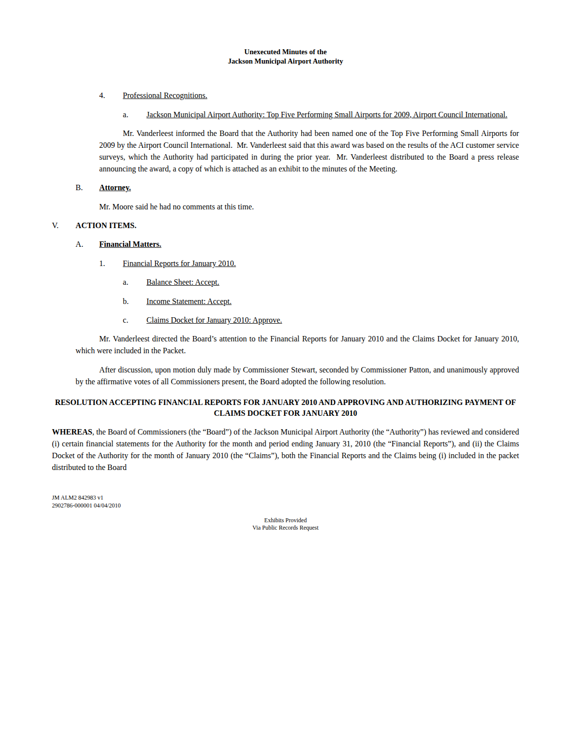Unexecuted Minutes of the
Jackson Municipal Airport Authority
4. Professional Recognitions.
a. Jackson Municipal Airport Authority: Top Five Performing Small Airports for 2009, Airport Council International.
Mr. Vanderleest informed the Board that the Authority had been named one of the Top Five Performing Small Airports for 2009 by the Airport Council International. Mr. Vanderleest said that this award was based on the results of the ACI customer service surveys, which the Authority had participated in during the prior year. Mr. Vanderleest distributed to the Board a press release announcing the award, a copy of which is attached as an exhibit to the minutes of the Meeting.
B. Attorney.
Mr. Moore said he had no comments at this time.
V. ACTION ITEMS.
A. Financial Matters.
1. Financial Reports for January 2010.
a. Balance Sheet: Accept.
b. Income Statement: Accept.
c. Claims Docket for January 2010: Approve.
Mr. Vanderleest directed the Board’s attention to the Financial Reports for January 2010 and the Claims Docket for January 2010, which were included in the Packet.
After discussion, upon motion duly made by Commissioner Stewart, seconded by Commissioner Patton, and unanimously approved by the affirmative votes of all Commissioners present, the Board adopted the following resolution.
RESOLUTION ACCEPTING FINANCIAL REPORTS FOR JANUARY 2010 AND APPROVING AND AUTHORIZING PAYMENT OF CLAIMS DOCKET FOR JANUARY 2010
WHEREAS, the Board of Commissioners (the “Board”) of the Jackson Municipal Airport Authority (the “Authority”) has reviewed and considered (i) certain financial statements for the Authority for the month and period ending January 31, 2010 (the “Financial Reports”), and (ii) the Claims Docket of the Authority for the month of January 2010 (the “Claims”), both the Financial Reports and the Claims being (i) included in the packet distributed to the Board
JM ALM2 842983 v1
2902786-000001 04/04/2010
Exhibits Provided
Via Public Records Request